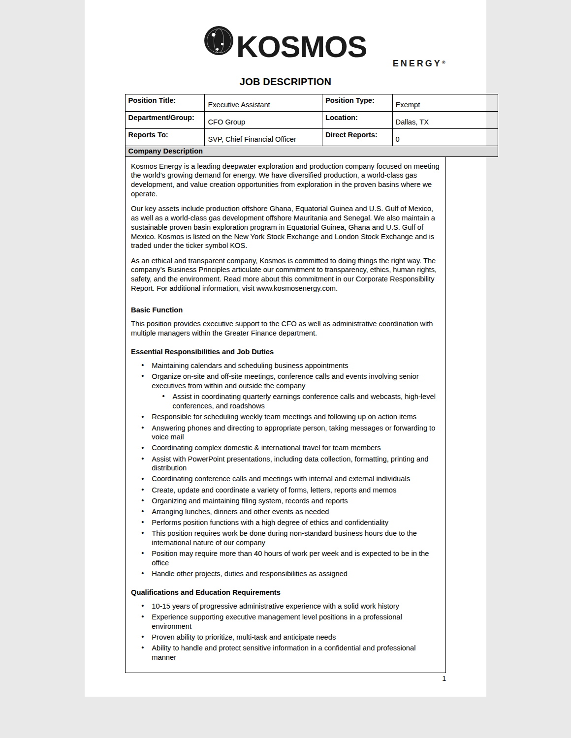KOSMOS ENERGY®
JOB DESCRIPTION
| Position Title: | Executive Assistant | Position Type: | Exempt |
| Department/Group: | CFO Group | Location: | Dallas, TX |
| Reports To: | SVP, Chief Financial Officer | Direct Reports: | 0 |
| Company Description |
Kosmos Energy is a leading deepwater exploration and production company focused on meeting the world’s growing demand for energy. We have diversified production, a world-class gas development, and value creation opportunities from exploration in the proven basins where we operate.
Our key assets include production offshore Ghana, Equatorial Guinea and U.S. Gulf of Mexico, as well as a world-class gas development offshore Mauritania and Senegal. We also maintain a sustainable proven basin exploration program in Equatorial Guinea, Ghana and U.S. Gulf of Mexico. Kosmos is listed on the New York Stock Exchange and London Stock Exchange and is traded under the ticker symbol KOS.
As an ethical and transparent company, Kosmos is committed to doing things the right way. The company’s Business Principles articulate our commitment to transparency, ethics, human rights, safety, and the environment. Read more about this commitment in our Corporate Responsibility Report. For additional information, visit www.kosmosenergy.com.
Basic Function
This position provides executive support to the CFO as well as administrative coordination with multiple managers within the Greater Finance department.
Essential Responsibilities and Job Duties
Maintaining calendars and scheduling business appointments
Organize on-site and off-site meetings, conference calls and events involving senior executives from within and outside the company
Assist in coordinating quarterly earnings conference calls and webcasts, high-level conferences, and roadshows
Responsible for scheduling weekly team meetings and following up on action items
Answering phones and directing to appropriate person, taking messages or forwarding to voice mail
Coordinating complex domestic & international travel for team members
Assist with PowerPoint presentations, including data collection, formatting, printing and distribution
Coordinating conference calls and meetings with internal and external individuals
Create, update and coordinate a variety of forms, letters, reports and memos
Organizing and maintaining filing system, records and reports
Arranging lunches, dinners and other events as needed
Performs position functions with a high degree of ethics and confidentiality
This position requires work be done during non-standard business hours due to the international nature of our company
Position may require more than 40 hours of work per week and is expected to be in the office
Handle other projects, duties and responsibilities as assigned
Qualifications and Education Requirements
10-15 years of progressive administrative experience with a solid work history
Experience supporting executive management level positions in a professional environment
Proven ability to prioritize, multi-task and anticipate needs
Ability to handle and protect sensitive information in a confidential and professional manner
1